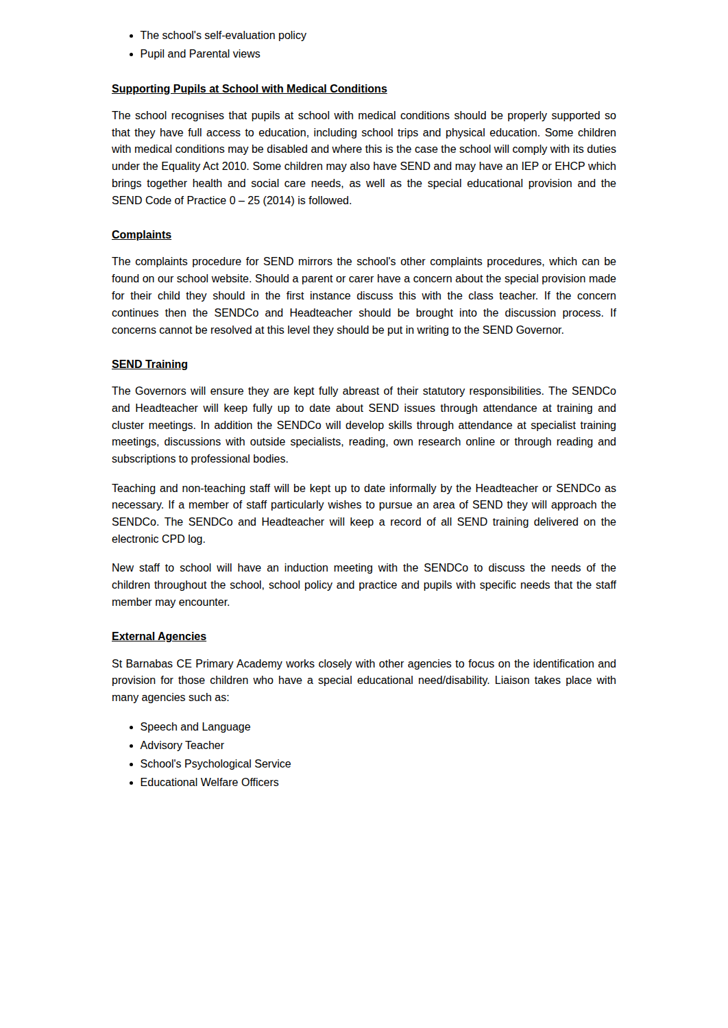The school's self-evaluation policy
Pupil and Parental views
Supporting Pupils at School with Medical Conditions
The school recognises that pupils at school with medical conditions should be properly supported so that they have full access to education, including school trips and physical education. Some children with medical conditions may be disabled and where this is the case the school will comply with its duties under the Equality Act 2010. Some children may also have SEND and may have an IEP or EHCP which brings together health and social care needs, as well as the special educational provision and the SEND Code of Practice 0 – 25 (2014) is followed.
Complaints
The complaints procedure for SEND mirrors the school's other complaints procedures, which can be found on our school website. Should a parent or carer have a concern about the special provision made for their child they should in the first instance discuss this with the class teacher. If the concern continues then the SENDCo and Headteacher should be brought into the discussion process. If concerns cannot be resolved at this level they should be put in writing to the SEND Governor.
SEND Training
The Governors will ensure they are kept fully abreast of their statutory responsibilities. The SENDCo and Headteacher will keep fully up to date about SEND issues through attendance at training and cluster meetings. In addition the SENDCo will develop skills through attendance at specialist training meetings, discussions with outside specialists, reading, own research online or through reading and subscriptions to professional bodies.
Teaching and non-teaching staff will be kept up to date informally by the Headteacher or SENDCo as necessary. If a member of staff particularly wishes to pursue an area of SEND they will approach the SENDCo. The SENDCo and Headteacher will keep a record of all SEND training delivered on the electronic CPD log.
New staff to school will have an induction meeting with the SENDCo to discuss the needs of the children throughout the school, school policy and practice and pupils with specific needs that the staff member may encounter.
External Agencies
St Barnabas CE Primary Academy works closely with other agencies to focus on the identification and provision for those children who have a special educational need/disability. Liaison takes place with many agencies such as:
Speech and Language
Advisory Teacher
School's Psychological Service
Educational Welfare Officers